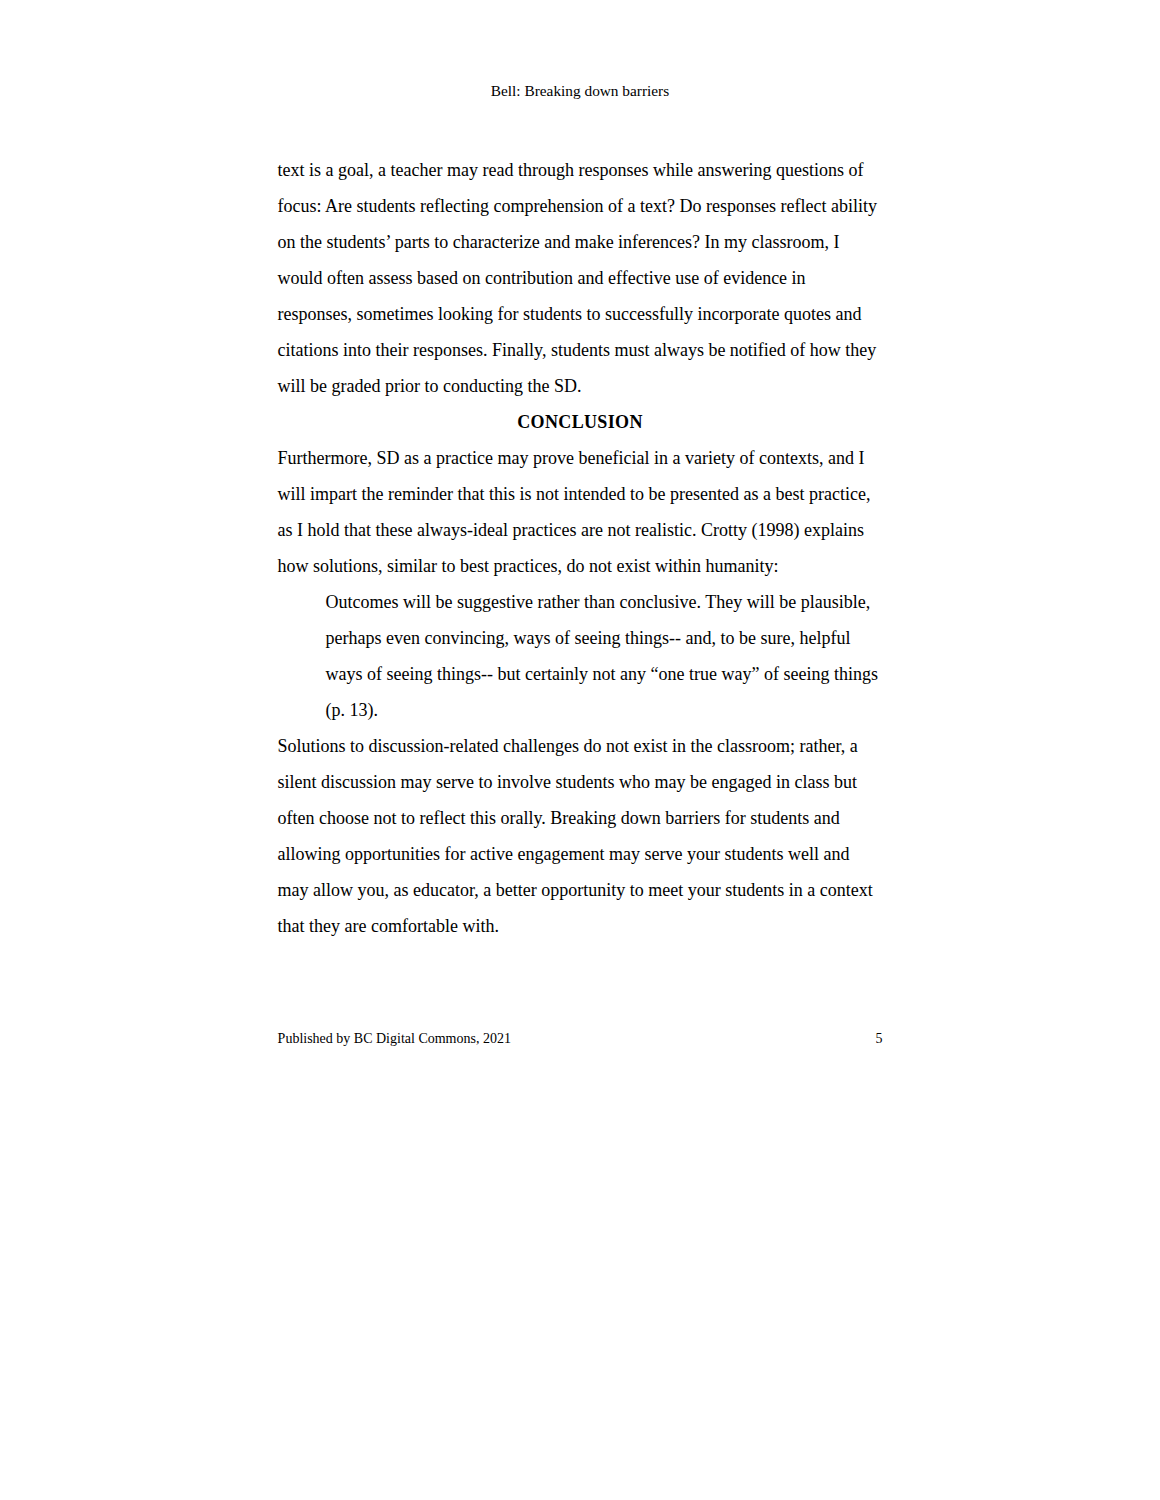Bell: Breaking down barriers
text is a goal, a teacher may read through responses while answering questions of focus: Are students reflecting comprehension of a text? Do responses reflect ability on the students’ parts to characterize and make inferences? In my classroom, I would often assess based on contribution and effective use of evidence in responses, sometimes looking for students to successfully incorporate quotes and citations into their responses. Finally, students must always be notified of how they will be graded prior to conducting the SD.
CONCLUSION
Furthermore, SD as a practice may prove beneficial in a variety of contexts, and I will impart the reminder that this is not intended to be presented as a best practice, as I hold that these always-ideal practices are not realistic. Crotty (1998) explains how solutions, similar to best practices, do not exist within humanity:
Outcomes will be suggestive rather than conclusive. They will be plausible, perhaps even convincing, ways of seeing things-- and, to be sure, helpful ways of seeing things-- but certainly not any “one true way” of seeing things (p. 13).
Solutions to discussion-related challenges do not exist in the classroom; rather, a silent discussion may serve to involve students who may be engaged in class but often choose not to reflect this orally. Breaking down barriers for students and allowing opportunities for active engagement may serve your students well and may allow you, as educator, a better opportunity to meet your students in a context that they are comfortable with.
Published by BC Digital Commons, 2021
5